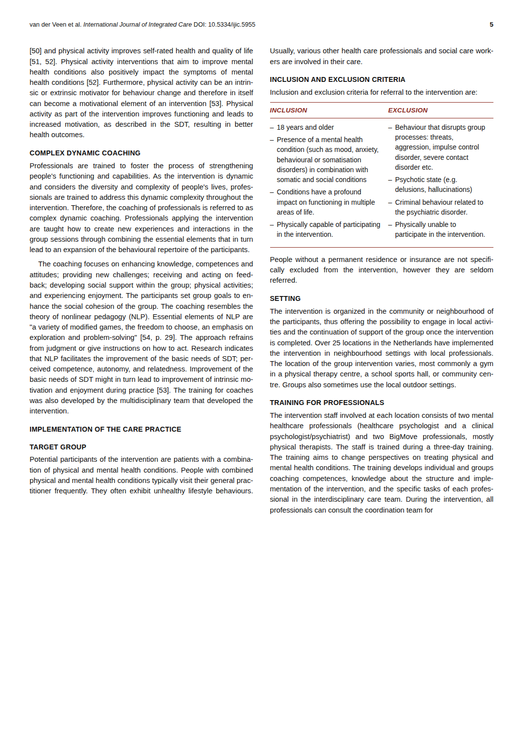van der Veen et al. International Journal of Integrated Care DOI: 10.5334/ijic.5955
5
[50] and physical activity improves self-rated health and quality of life [51, 52]. Physical activity interventions that aim to improve mental health conditions also positively impact the symptoms of mental health conditions [52]. Furthermore, physical activity can be an intrinsic or extrinsic motivator for behaviour change and therefore in itself can become a motivational element of an intervention [53]. Physical activity as part of the intervention improves functioning and leads to increased motivation, as described in the SDT, resulting in better health outcomes.
Complex dynamic coaching
Professionals are trained to foster the process of strengthening people's functioning and capabilities. As the intervention is dynamic and considers the diversity and complexity of people's lives, professionals are trained to address this dynamic complexity throughout the intervention. Therefore, the coaching of professionals is referred to as complex dynamic coaching. Professionals applying the intervention are taught how to create new experiences and interactions in the group sessions through combining the essential elements that in turn lead to an expansion of the behavioural repertoire of the participants.
The coaching focuses on enhancing knowledge, competences and attitudes; providing new challenges; receiving and acting on feedback; developing social support within the group; physical activities; and experiencing enjoyment. The participants set group goals to enhance the social cohesion of the group. The coaching resembles the theory of nonlinear pedagogy (NLP). Essential elements of NLP are "a variety of modified games, the freedom to choose, an emphasis on exploration and problem-solving" [54, p. 29]. The approach refrains from judgment or give instructions on how to act. Research indicates that NLP facilitates the improvement of the basic needs of SDT; perceived competence, autonomy, and relatedness. Improvement of the basic needs of SDT might in turn lead to improvement of intrinsic motivation and enjoyment during practice [53]. The training for coaches was also developed by the multidisciplinary team that developed the intervention.
Implementation of the care practice
Target group
Potential participants of the intervention are patients with a combination of physical and mental health conditions. People with combined physical and mental health conditions typically visit their general practitioner frequently. They often exhibit unhealthy lifestyle behaviours. Usually, various other health care professionals and social care workers are involved in their care.
Inclusion and exclusion criteria
Inclusion and exclusion criteria for referral to the intervention are:
| Inclusion | Exclusion |
| --- | --- |
| 18 years and older Presence of a mental health condition (such as mood, anxiety, behavioural or somatisation disorders) in combination with somatic and social conditions Conditions have a profound impact on functioning in multiple areas of life. Physically capable of participating in the intervention. | Behaviour that disrupts group processes: threats, aggression, impulse control disorder, severe contact disorder etc. Psychotic state (e.g. delusions, hallucinations) Criminal behaviour related to the psychiatric disorder. Physically unable to participate in the intervention. |
People without a permanent residence or insurance are not specifically excluded from the intervention, however they are seldom referred.
Setting
The intervention is organized in the community or neighbourhood of the participants, thus offering the possibility to engage in local activities and the continuation of support of the group once the intervention is completed. Over 25 locations in the Netherlands have implemented the intervention in neighbourhood settings with local professionals. The location of the group intervention varies, most commonly a gym in a physical therapy centre, a school sports hall, or community centre. Groups also sometimes use the local outdoor settings.
Training for professionals
The intervention staff involved at each location consists of two mental healthcare professionals (healthcare psychologist and a clinical psychologist/psychiatrist) and two BigMove professionals, mostly physical therapists. The staff is trained during a three-day training. The training aims to change perspectives on treating physical and mental health conditions. The training develops individual and groups coaching competences, knowledge about the structure and implementation of the intervention, and the specific tasks of each professional in the interdisciplinary care team. During the intervention, all professionals can consult the coordination team for